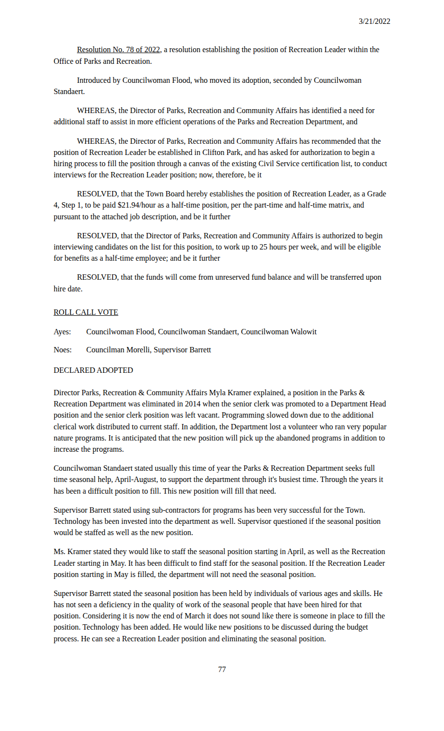3/21/2022
Resolution No. 78 of 2022, a resolution establishing the position of Recreation Leader within the Office of Parks and Recreation.
Introduced by Councilwoman Flood, who moved its adoption, seconded by Councilwoman Standaert.
WHEREAS, the Director of Parks, Recreation and Community Affairs has identified a need for additional staff to assist in more efficient operations of the Parks and Recreation Department, and
WHEREAS, the Director of Parks, Recreation and Community Affairs has recommended that the position of Recreation Leader be established in Clifton Park, and has asked for authorization to begin a hiring process to fill the position through a canvas of the existing Civil Service certification list, to conduct interviews for the Recreation Leader position; now, therefore, be it
RESOLVED, that the Town Board hereby establishes the position of Recreation Leader, as a Grade 4, Step 1, to be paid $21.94/hour as a half-time position, per the part-time and half-time matrix, and pursuant to the attached job description, and be it further
RESOLVED, that the Director of Parks, Recreation and Community Affairs is authorized to begin interviewing candidates on the list for this position, to work up to 25 hours per week, and will be eligible for benefits as a half-time employee; and be it further
RESOLVED, that the funds will come from unreserved fund balance and will be transferred upon hire date.
ROLL CALL VOTE
Ayes: Councilwoman Flood, Councilwoman Standaert, Councilwoman Walowit
Noes: Councilman Morelli, Supervisor Barrett
DECLARED ADOPTED
Director Parks, Recreation & Community Affairs Myla Kramer explained, a position in the Parks & Recreation Department was eliminated in 2014 when the senior clerk was promoted to a Department Head position and the senior clerk position was left vacant. Programming slowed down due to the additional clerical work distributed to current staff. In addition, the Department lost a volunteer who ran very popular nature programs. It is anticipated that the new position will pick up the abandoned programs in addition to increase the programs.
Councilwoman Standaert stated usually this time of year the Parks & Recreation Department seeks full time seasonal help, April-August, to support the department through it's busiest time. Through the years it has been a difficult position to fill. This new position will fill that need.
Supervisor Barrett stated using sub-contractors for programs has been very successful for the Town. Technology has been invested into the department as well. Supervisor questioned if the seasonal position would be staffed as well as the new position.
Ms. Kramer stated they would like to staff the seasonal position starting in April, as well as the Recreation Leader starting in May. It has been difficult to find staff for the seasonal position. If the Recreation Leader position starting in May is filled, the department will not need the seasonal position.
Supervisor Barrett stated the seasonal position has been held by individuals of various ages and skills. He has not seen a deficiency in the quality of work of the seasonal people that have been hired for that position. Considering it is now the end of March it does not sound like there is someone in place to fill the position. Technology has been added. He would like new positions to be discussed during the budget process. He can see a Recreation Leader position and eliminating the seasonal position.
77